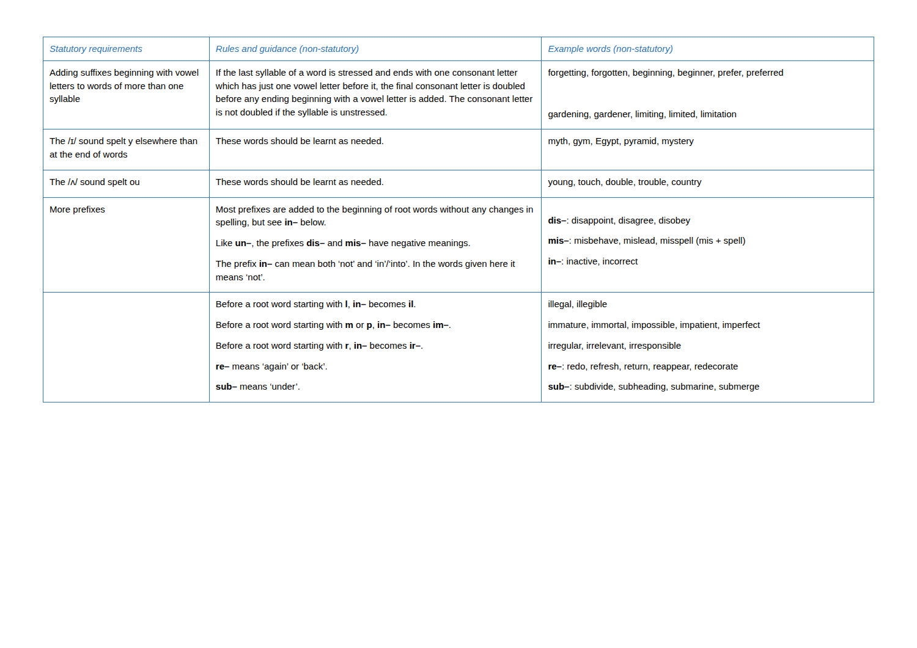| Statutory requirements | Rules and guidance (non-statutory) | Example words (non-statutory) |
| --- | --- | --- |
| Adding suffixes beginning with vowel letters to words of more than one syllable | If the last syllable of a word is stressed and ends with one consonant letter which has just one vowel letter before it, the final consonant letter is doubled before any ending beginning with a vowel letter is added. The consonant letter is not doubled if the syllable is unstressed. | forgetting, forgotten, beginning, beginner, prefer, preferred gardening, gardener, limiting, limited, limitation |
| The /ɪ/ sound spelt y elsewhere than at the end of words | These words should be learnt as needed. | myth, gym, Egypt, pyramid, mystery |
| The /ʌ/ sound spelt ou | These words should be learnt as needed. | young, touch, double, trouble, country |
| More prefixes | Most prefixes are added to the beginning of root words without any changes in spelling, but see in– below. Like un– , the prefixes dis– and mis– have negative meanings. The prefix in– can mean both ‘not’ and ‘in’/‘into’. In the words given here it means ‘not’. | dis– : disappoint, disagree, disobey mis– : misbehave, mislead, misspell (mis + spell) in– : inactive, incorrect |
| | Before a root word starting with l , in– becomes il . Before a root word starting with m or p , in– becomes im– . Before a root word starting with r , in– becomes ir– . re– means ‘again’ or ‘back’. sub– means ‘under’. | illegal, illegible immature, immortal, impossible, impatient, imperfect irregular, irrelevant, irresponsible re– : redo, refresh, return, reappear, redecorate sub– : subdivide, subheading, submarine, submerge |